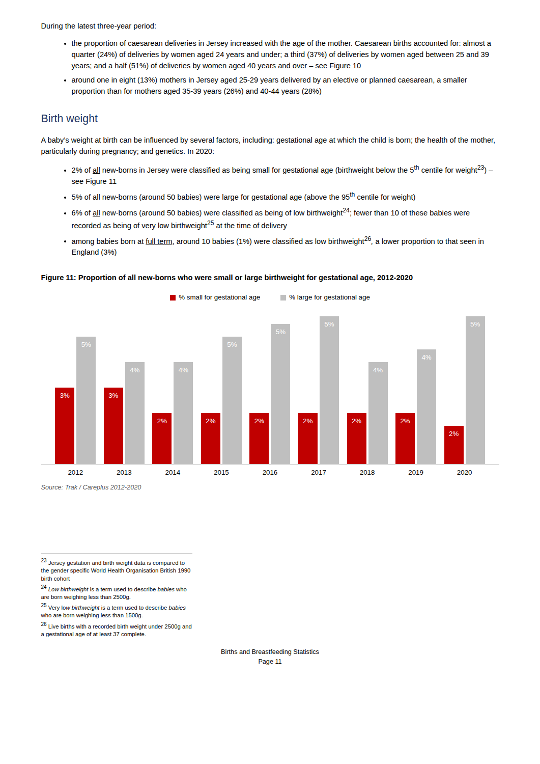During the latest three-year period:
the proportion of caesarean deliveries in Jersey increased with the age of the mother. Caesarean births accounted for: almost a quarter (24%) of deliveries by women aged 24 years and under; a third (37%) of deliveries by women aged between 25 and 39 years; and a half (51%) of deliveries by women aged 40 years and over – see Figure 10
around one in eight (13%) mothers in Jersey aged 25-29 years delivered by an elective or planned caesarean, a smaller proportion than for mothers aged 35-39 years (26%) and 40-44 years (28%)
Birth weight
A baby’s weight at birth can be influenced by several factors, including: gestational age at which the child is born; the health of the mother, particularly during pregnancy; and genetics. In 2020:
2% of all new-borns in Jersey were classified as being small for gestational age (birthweight below the 5th centile for weight23) – see Figure 11
5% of all new-borns (around 50 babies) were large for gestational age (above the 95th centile for weight)
6% of all new-borns (around 50 babies) were classified as being of low birthweight24; fewer than 10 of these babies were recorded as being of very low birthweight25 at the time of delivery
among babies born at full term, around 10 babies (1%) were classified as low birthweight26, a lower proportion to that seen in England (3%)
Figure 11: Proportion of all new-borns who were small or large birthweight for gestational age, 2012-2020
% small for gestational age
% large for gestational age
3%
5%
3%
4%
2%
4%
2%
5%
2%
5%
2%
5%
2%
4%
2%
4%
2%
5%
2012 2013 2014 2015 2016 2017 2018 2019 2020
Source: Trak / Careplus 2012-2020
23 Jersey gestation and birth weight data is compared to the gender specific World Health Organisation British 1990 birth cohort
24 Low birthweight is a term used to describe babies who are born weighing less than 2500g.
25 Very low birthweight is a term used to describe babies who are born weighing less than 1500g.
26 Live births with a recorded birth weight under 2500g and a gestational age of at least 37 complete.
Births and Breastfeeding Statistics
Page 11